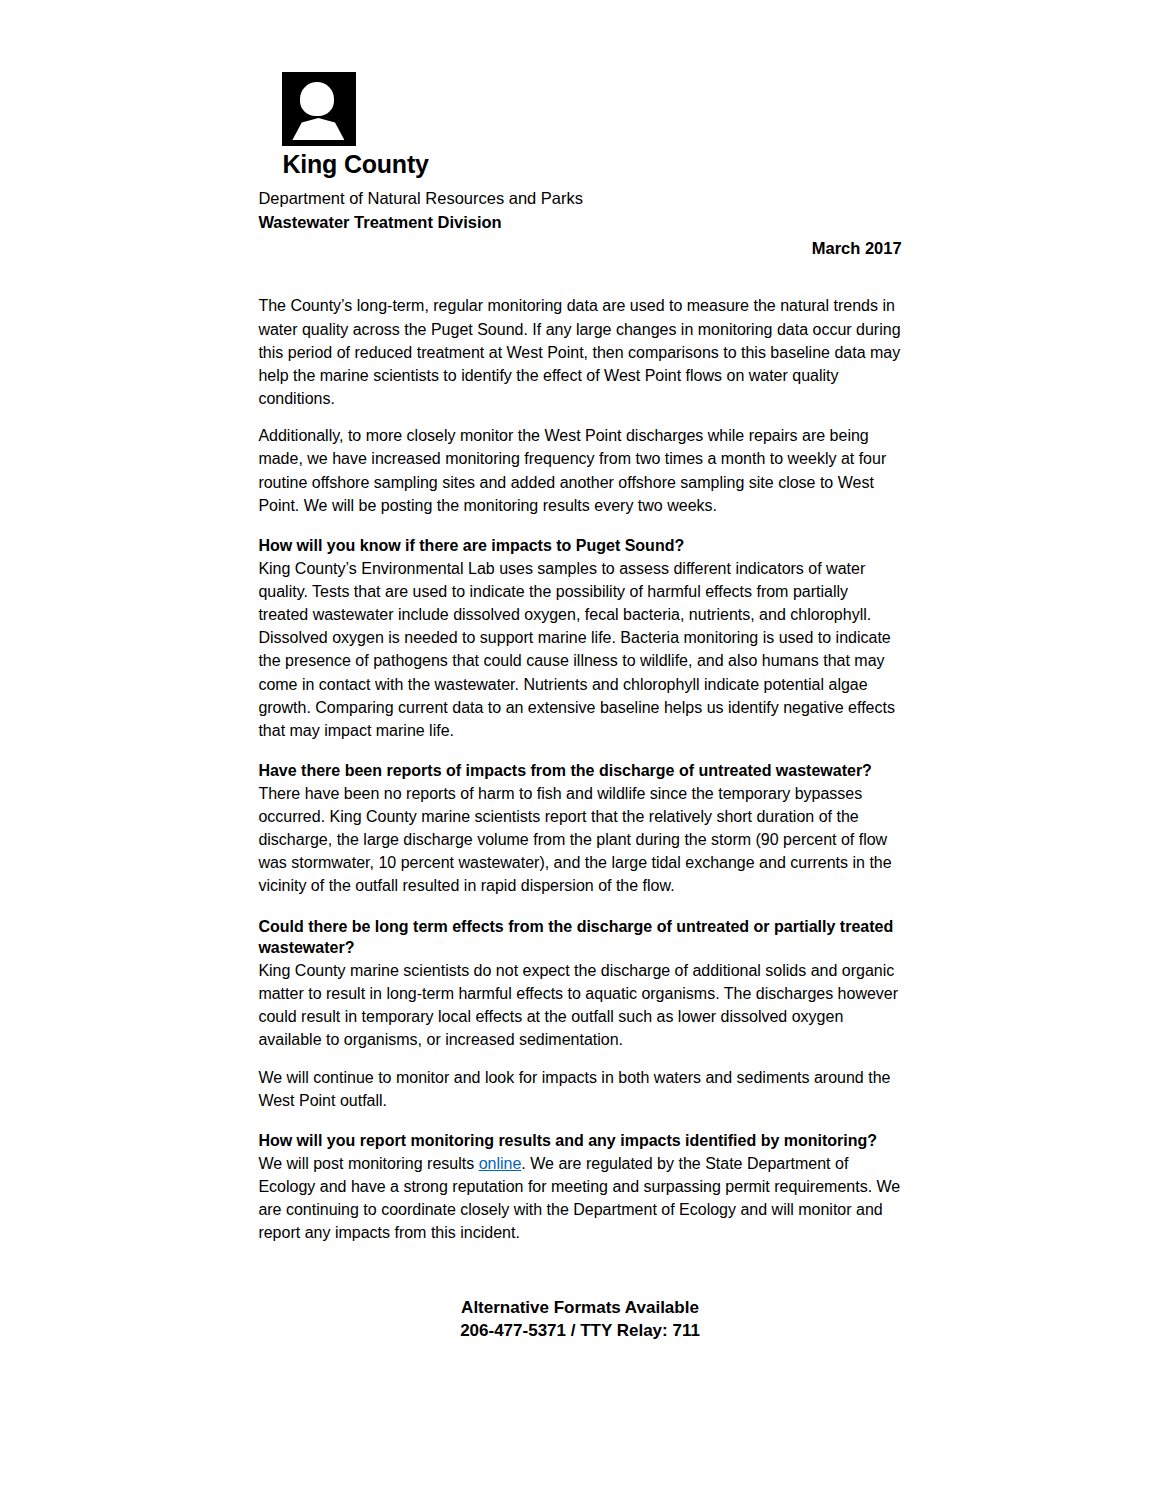King County
Department of Natural Resources and Parks
Wastewater Treatment Division
March 2017
The County’s long-term, regular monitoring data are used to measure the natural trends in water quality across the Puget Sound. If any large changes in monitoring data occur during this period of reduced treatment at West Point, then comparisons to this baseline data may help the marine scientists to identify the effect of West Point flows on water quality conditions.
Additionally, to more closely monitor the West Point discharges while repairs are being made, we have increased monitoring frequency from two times a month to weekly at four routine offshore sampling sites and added another offshore sampling site close to West Point. We will be posting the monitoring results every two weeks.
How will you know if there are impacts to Puget Sound?
King County’s Environmental Lab uses samples to assess different indicators of water quality. Tests that are used to indicate the possibility of harmful effects from partially treated wastewater include dissolved oxygen, fecal bacteria, nutrients, and chlorophyll. Dissolved oxygen is needed to support marine life. Bacteria monitoring is used to indicate the presence of pathogens that could cause illness to wildlife, and also humans that may come in contact with the wastewater. Nutrients and chlorophyll indicate potential algae growth. Comparing current data to an extensive baseline helps us identify negative effects that may impact marine life.
Have there been reports of impacts from the discharge of untreated wastewater?
There have been no reports of harm to fish and wildlife since the temporary bypasses occurred. King County marine scientists report that the relatively short duration of the discharge, the large discharge volume from the plant during the storm (90 percent of flow was stormwater, 10 percent wastewater), and the large tidal exchange and currents in the vicinity of the outfall resulted in rapid dispersion of the flow.
Could there be long term effects from the discharge of untreated or partially treated wastewater?
King County marine scientists do not expect the discharge of additional solids and organic matter to result in long-term harmful effects to aquatic organisms. The discharges however could result in temporary local effects at the outfall such as lower dissolved oxygen available to organisms, or increased sedimentation.
We will continue to monitor and look for impacts in both waters and sediments around the West Point outfall.
How will you report monitoring results and any impacts identified by monitoring?
We will post monitoring results online. We are regulated by the State Department of Ecology and have a strong reputation for meeting and surpassing permit requirements. We are continuing to coordinate closely with the Department of Ecology and will monitor and report any impacts from this incident.
Alternative Formats Available
206-477-5371 / TTY Relay: 711